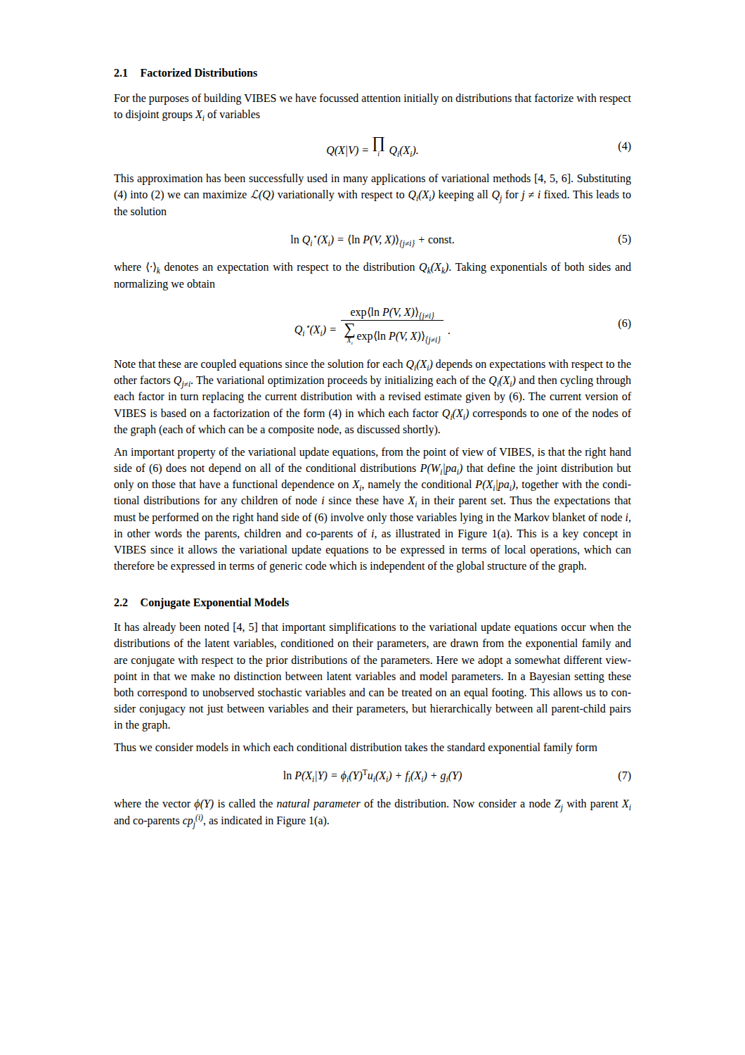2.1 Factorized Distributions
For the purposes of building VIBES we have focussed attention initially on distributions that factorize with respect to disjoint groups Xi of variables
Q(X|V) = ∏i Qi(Xi). (4)
This approximation has been successfully used in many applications of variational methods [4, 5, 6]. Substituting (4) into (2) we can maximize ℒ(Q) variationally with respect to Qi(Xi) keeping all Qj for j ≠ i fixed. This leads to the solution
ln Qi⋆(Xi) = ⟨ln P(V, X)⟩{j≠i} + const. (5)
where ⟨·⟩k denotes an expectation with respect to the distribution Qk(Xk). Taking exponentials of both sides and normalizing we obtain
Qi⋆(Xi) = exp⟨ln P(V, X)⟩{j≠i} ∑Xi exp⟨ln P(V, X)⟩{j≠i} . (6)
Note that these are coupled equations since the solution for each Qi(Xi) depends on expectations with respect to the other factors Qj≠i. The variational optimization proceeds by initializing each of the Qi(Xi) and then cycling through each factor in turn replacing the current distribution with a revised estimate given by (6). The current version of VIBES is based on a factorization of the form (4) in which each factor Qi(Xi) corresponds to one of the nodes of the graph (each of which can be a composite node, as discussed shortly).
An important property of the variational update equations, from the point of view of VIBES, is that the right hand side of (6) does not depend on all of the conditional distributions P(Wi|pai) that define the joint distribution but only on those that have a functional dependence on Xi, namely the conditional P(Xi|pai), together with the conditional distributions for any children of node i since these have Xi in their parent set. Thus the expectations that must be performed on the right hand side of (6) involve only those variables lying in the Markov blanket of node i, in other words the parents, children and co-parents of i, as illustrated in Figure 1(a). This is a key concept in VIBES since it allows the variational update equations to be expressed in terms of local operations, which can therefore be expressed in terms of generic code which is independent of the global structure of the graph.
2.2 Conjugate Exponential Models
It has already been noted [4, 5] that important simplifications to the variational update equations occur when the distributions of the latent variables, conditioned on their parameters, are drawn from the exponential family and are conjugate with respect to the prior distributions of the parameters. Here we adopt a somewhat different viewpoint in that we make no distinction between latent variables and model parameters. In a Bayesian setting these both correspond to unobserved stochastic variables and can be treated on an equal footing. This allows us to consider conjugacy not just between variables and their parameters, but hierarchically between all parent-child pairs in the graph.
Thus we consider models in which each conditional distribution takes the standard exponential family form
ln P(Xi|Y) = ϕi(Y)Tui(Xi) + fi(Xi) + gi(Y) (7)
where the vector ϕ(Y) is called the natural parameter of the distribution. Now consider a node Zj with parent Xi and co-parents cpj(i), as indicated in Figure 1(a).